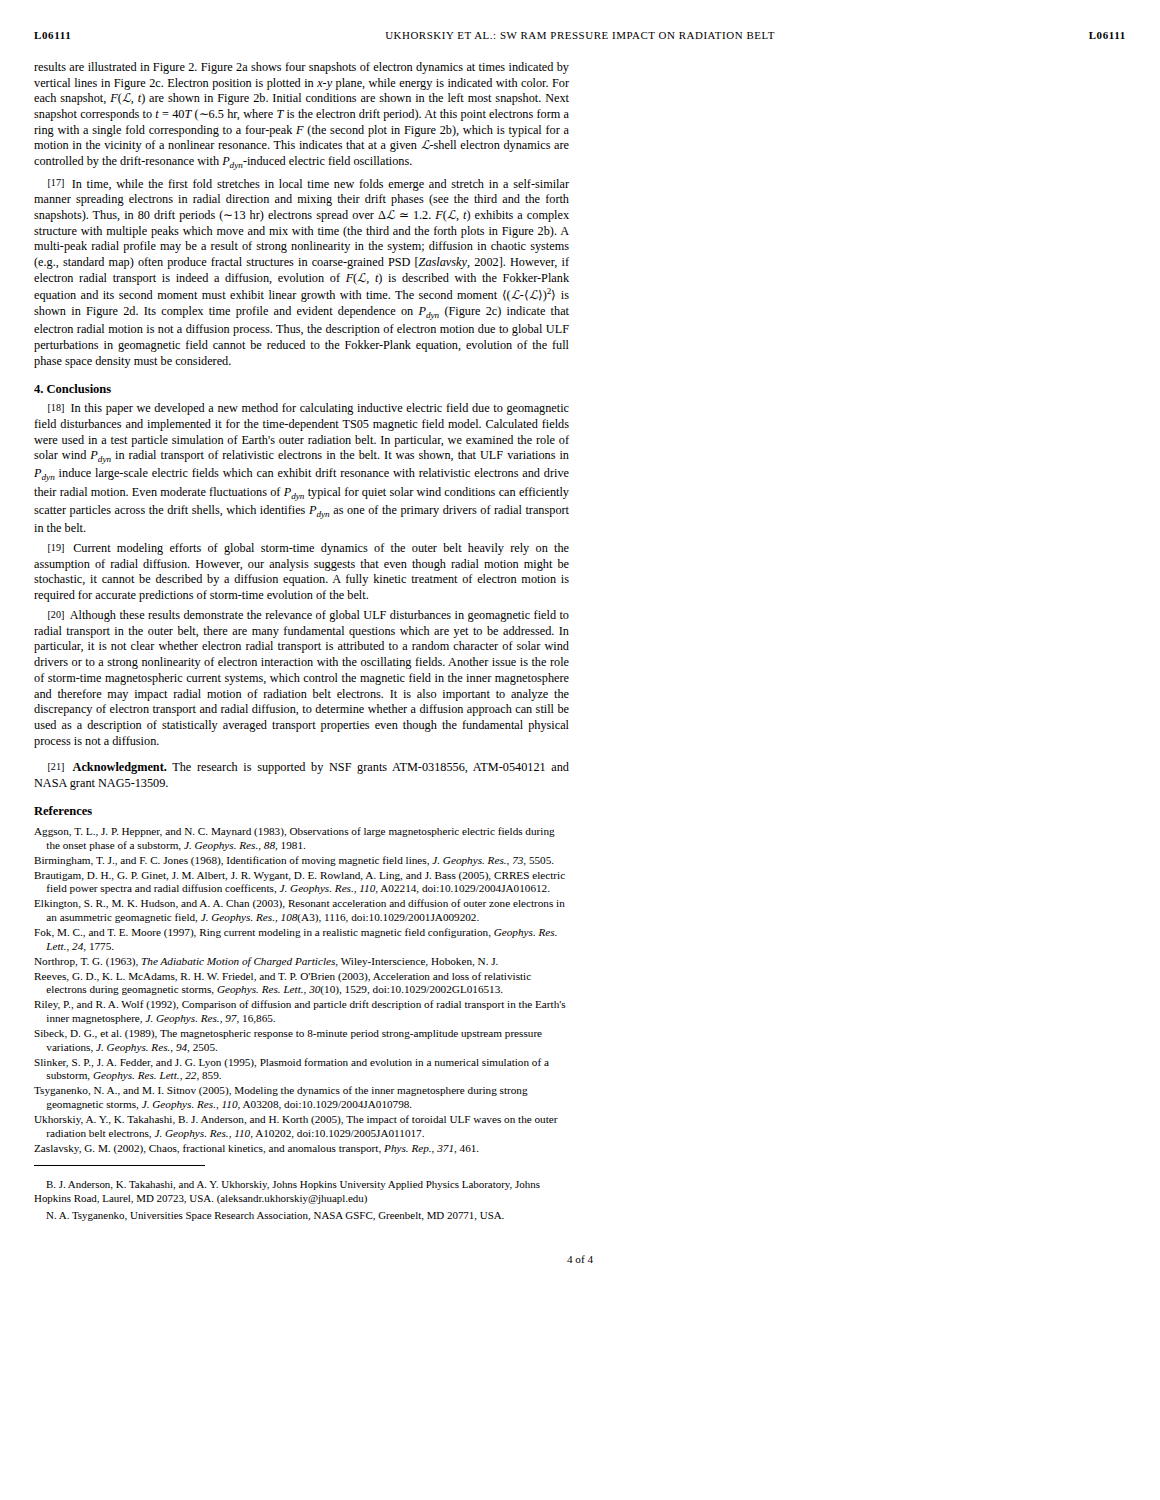L06111
UKHORSKIY ET AL.: SW RAM PRESSURE IMPACT ON RADIATION BELT
L06111
results are illustrated in Figure 2. Figure 2a shows four snapshots of electron dynamics at times indicated by vertical lines in Figure 2c. Electron position is plotted in x-y plane, while energy is indicated with color. For each snapshot, F(ℒ, t) are shown in Figure 2b. Initial conditions are shown in the left most snapshot. Next snapshot corresponds to t = 40T (∼6.5 hr, where T is the electron drift period). At this point electrons form a ring with a single fold corresponding to a four-peak F (the second plot in Figure 2b), which is typical for a motion in the vicinity of a nonlinear resonance. This indicates that at a given ℒ-shell electron dynamics are controlled by the drift-resonance with Pdyn-induced electric field oscillations.
[17] In time, while the first fold stretches in local time new folds emerge and stretch in a self-similar manner spreading electrons in radial direction and mixing their drift phases (see the third and the forth snapshots). Thus, in 80 drift periods (∼13 hr) electrons spread over Δℒ ≃ 1.2. F(ℒ, t) exhibits a complex structure with multiple peaks which move and mix with time (the third and the forth plots in Figure 2b). A multi-peak radial profile may be a result of strong nonlinearity in the system; diffusion in chaotic systems (e.g., standard map) often produce fractal structures in coarse-grained PSD [Zaslavsky, 2002]. However, if electron radial transport is indeed a diffusion, evolution of F(ℒ, t) is described with the Fokker-Plank equation and its second moment must exhibit linear growth with time. The second moment ⟨(ℒ-⟨ℒ⟩)2⟩ is shown in Figure 2d. Its complex time profile and evident dependence on Pdyn (Figure 2c) indicate that electron radial motion is not a diffusion process. Thus, the description of electron motion due to global ULF perturbations in geomagnetic field cannot be reduced to the Fokker-Plank equation, evolution of the full phase space density must be considered.
4. Conclusions
[18] In this paper we developed a new method for calculating inductive electric field due to geomagnetic field disturbances and implemented it for the time-dependent TS05 magnetic field model. Calculated fields were used in a test particle simulation of Earth's outer radiation belt. In particular, we examined the role of solar wind Pdyn in radial transport of relativistic electrons in the belt. It was shown, that ULF variations in Pdyn induce large-scale electric fields which can exhibit drift resonance with relativistic electrons and drive their radial motion. Even moderate fluctuations of Pdyn typical for quiet solar wind conditions can efficiently scatter particles across the drift shells, which identifies Pdyn as one of the primary drivers of radial transport in the belt.
[19] Current modeling efforts of global storm-time dynamics of the outer belt heavily rely on the assumption of radial diffusion. However, our analysis suggests that even though radial motion might be stochastic, it cannot be described by a diffusion equation. A fully kinetic treatment of electron motion is required for accurate predictions of storm-time evolution of the belt.
[20] Although these results demonstrate the relevance of global ULF disturbances in geomagnetic field to radial transport in the outer belt, there are many fundamental questions which are yet to be addressed. In particular, it is not clear whether electron radial transport is attributed to a random character of solar wind drivers or to a strong nonlinearity of electron interaction with the oscillating fields. Another issue is the role of storm-time magnetospheric current systems, which control the magnetic field in the inner magnetosphere and therefore may impact radial motion of radiation belt electrons. It is also important to analyze the discrepancy of electron transport and radial diffusion, to determine whether a diffusion approach can still be used as a description of statistically averaged transport properties even though the fundamental physical process is not a diffusion.
[21] Acknowledgment. The research is supported by NSF grants ATM-0318556, ATM-0540121 and NASA grant NAG5-13509.
References
Aggson, T. L., J. P. Heppner, and N. C. Maynard (1983), Observations of large magnetospheric electric fields during the onset phase of a substorm, J. Geophys. Res., 88, 1981.
Birmingham, T. J., and F. C. Jones (1968), Identification of moving magnetic field lines, J. Geophys. Res., 73, 5505.
Brautigam, D. H., G. P. Ginet, J. M. Albert, J. R. Wygant, D. E. Rowland, A. Ling, and J. Bass (2005), CRRES electric field power spectra and radial diffusion coefficents, J. Geophys. Res., 110, A02214, doi:10.1029/2004JA010612.
Elkington, S. R., M. K. Hudson, and A. A. Chan (2003), Resonant acceleration and diffusion of outer zone electrons in an asummetric geomagnetic field, J. Geophys. Res., 108(A3), 1116, doi:10.1029/2001JA009202.
Fok, M. C., and T. E. Moore (1997), Ring current modeling in a realistic magnetic field configuration, Geophys. Res. Lett., 24, 1775.
Northrop, T. G. (1963), The Adiabatic Motion of Charged Particles, Wiley-Interscience, Hoboken, N. J.
Reeves, G. D., K. L. McAdams, R. H. W. Friedel, and T. P. O'Brien (2003), Acceleration and loss of relativistic electrons during geomagnetic storms, Geophys. Res. Lett., 30(10), 1529, doi:10.1029/2002GL016513.
Riley, P., and R. A. Wolf (1992), Comparison of diffusion and particle drift description of radial transport in the Earth's inner magnetosphere, J. Geophys. Res., 97, 16,865.
Sibeck, D. G., et al. (1989), The magnetospheric response to 8-minute period strong-amplitude upstream pressure variations, J. Geophys. Res., 94, 2505.
Slinker, S. P., J. A. Fedder, and J. G. Lyon (1995), Plasmoid formation and evolution in a numerical simulation of a substorm, Geophys. Res. Lett., 22, 859.
Tsyganenko, N. A., and M. I. Sitnov (2005), Modeling the dynamics of the inner magnetosphere during strong geomagnetic storms, J. Geophys. Res., 110, A03208, doi:10.1029/2004JA010798.
Ukhorskiy, A. Y., K. Takahashi, B. J. Anderson, and H. Korth (2005), The impact of toroidal ULF waves on the outer radiation belt electrons, J. Geophys. Res., 110, A10202, doi:10.1029/2005JA011017.
Zaslavsky, G. M. (2002), Chaos, fractional kinetics, and anomalous transport, Phys. Rep., 371, 461.
B. J. Anderson, K. Takahashi, and A. Y. Ukhorskiy, Johns Hopkins University Applied Physics Laboratory, Johns Hopkins Road, Laurel, MD 20723, USA. (aleksandr.ukhorskiy@jhuapl.edu)
N. A. Tsyganenko, Universities Space Research Association, NASA GSFC, Greenbelt, MD 20771, USA.
4 of 4